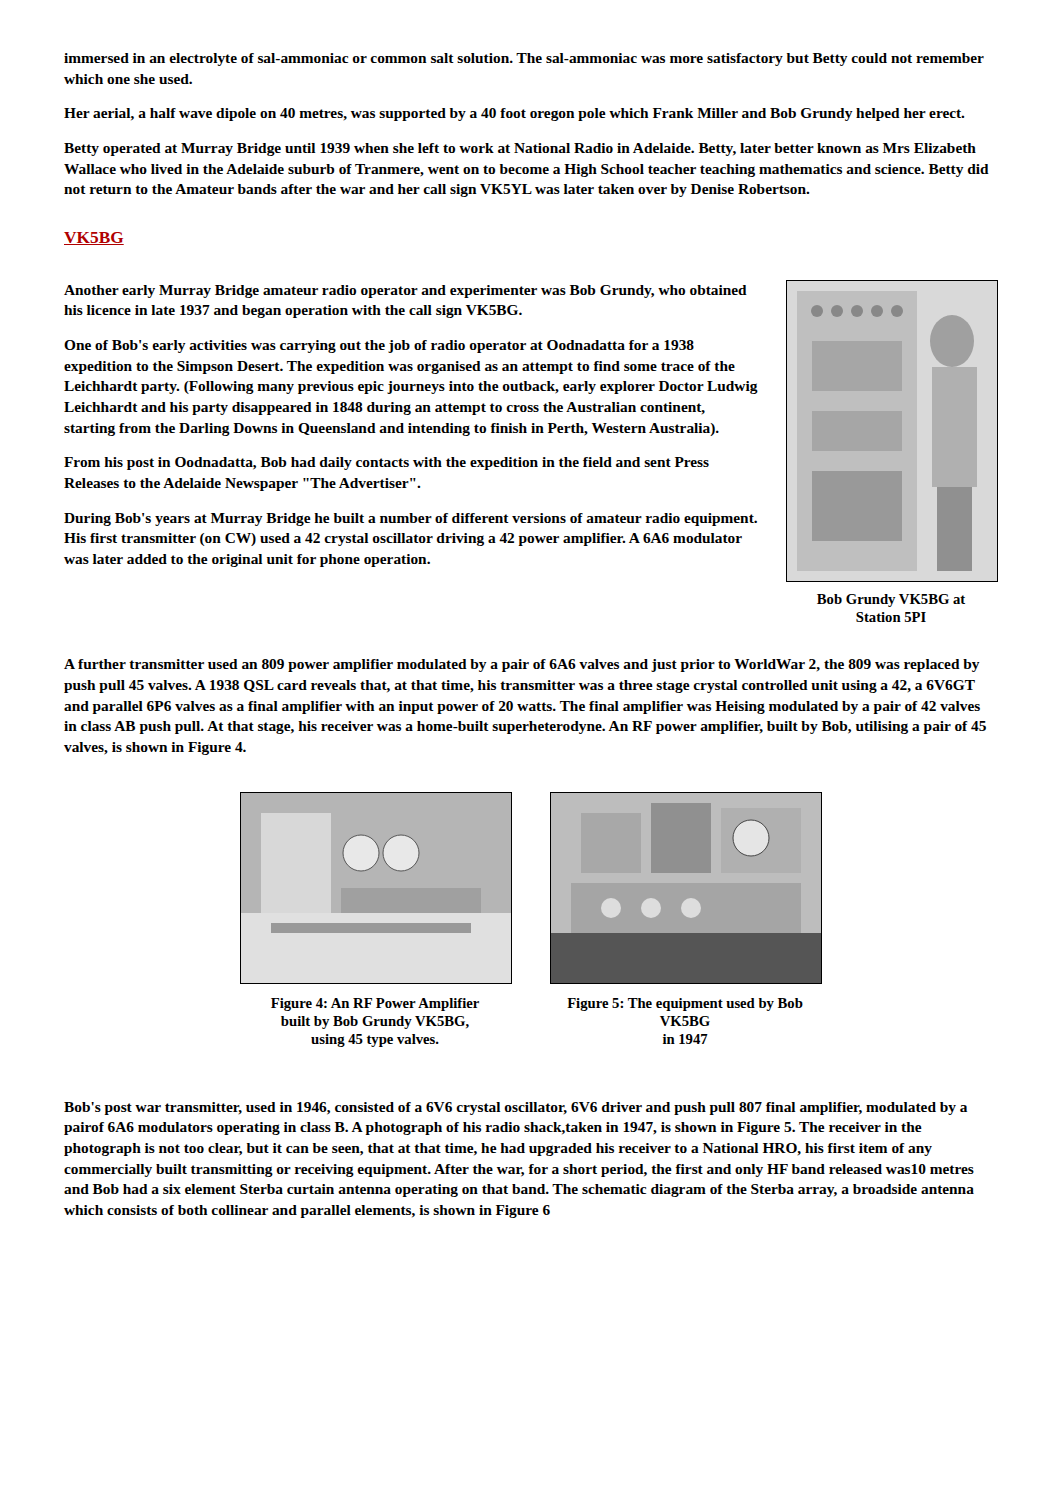immersed in an electrolyte of sal-ammoniac or common salt solution. The sal-ammoniac was more satisfactory but Betty could not remember which one she used.
Her aerial, a half wave dipole on 40 metres, was supported by a 40 foot oregon pole which Frank Miller and Bob Grundy helped her erect.
Betty operated at Murray Bridge until 1939 when she left to work at National Radio in Adelaide. Betty, later better known as Mrs Elizabeth Wallace who lived in the Adelaide suburb of Tranmere, went on to become a High School teacher teaching mathematics and science. Betty did not return to the Amateur bands after the war and her call sign VK5YL was later taken over by Denise Robertson.
VK5BG
Bob Grundy VK5BG at
Station 5PI
Another early Murray Bridge amateur radio operator and experimenter was Bob Grundy, who obtained his licence in late 1937 and began operation with the call sign VK5BG.
One of Bob's early activities was carrying out the job of radio operator at Oodnadatta for a 1938 expedition to the Simpson Desert. The expedition was organised as an attempt to find some trace of the Leichhardt party. (Following many previous epic journeys into the outback, early explorer Doctor Ludwig Leichhardt and his party disappeared in 1848 during an attempt to cross the Australian continent, starting from the Darling Downs in Queensland and intending to finish in Perth, Western Australia).
From his post in Oodnadatta, Bob had daily contacts with the expedition in the field and sent Press Releases to the Adelaide Newspaper "The Advertiser".
During Bob's years at Murray Bridge he built a number of different versions of amateur radio equipment. His first transmitter (on CW) used a 42 crystal oscillator driving a 42 power amplifier. A 6A6 modulator was later added to the original unit for phone operation.
A further transmitter used an 809 power amplifier modulated by a pair of 6A6 valves and just prior to WorldWar 2, the 809 was replaced by push pull 45 valves. A 1938 QSL card reveals that, at that time, his transmitter was a three stage crystal controlled unit using a 42, a 6V6GT and parallel 6P6 valves as a final amplifier with an input power of 20 watts. The final amplifier was Heising modulated by a pair of 42 valves in class AB push pull. At that stage, his receiver was a home-built superheterodyne. An RF power amplifier, built by Bob, utilising a pair of 45 valves, is shown in Figure 4.
Figure 4: An RF Power Amplifier
built by Bob Grundy VK5BG,
using 45 type valves.
Figure 5: The equipment used by Bob VK5BG
in 1947
Bob's post war transmitter, used in 1946, consisted of a 6V6 crystal oscillator, 6V6 driver and push pull 807 final amplifier, modulated by a pairof 6A6 modulators operating in class B. A photograph of his radio shack,taken in 1947, is shown in Figure 5. The receiver in the photograph is not too clear, but it can be seen, that at that time, he had upgraded his receiver to a National HRO, his first item of any commercially built transmitting or receiving equipment. After the war, for a short period, the first and only HF band released was10 metres and Bob had a six element Sterba curtain antenna operating on that band. The schematic diagram of the Sterba array, a broadside antenna which consists of both collinear and parallel elements, is shown in Figure 6